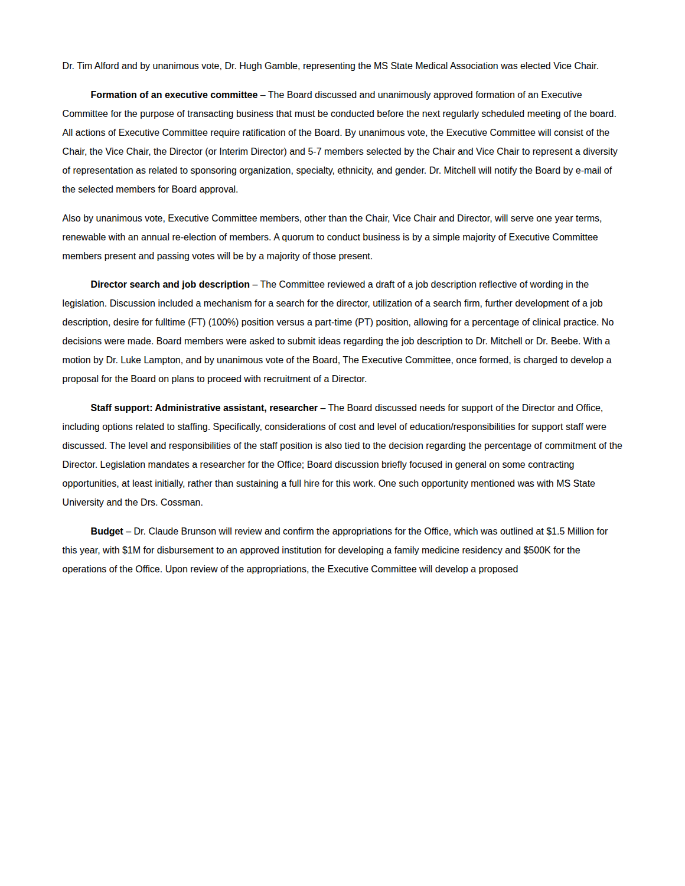Dr. Tim Alford and by unanimous vote, Dr. Hugh Gamble, representing the MS State Medical Association was elected Vice Chair.
Formation of an executive committee – The Board discussed and unanimously approved formation of an Executive Committee for the purpose of transacting business that must be conducted before the next regularly scheduled meeting of the board. All actions of Executive Committee require ratification of the Board. By unanimous vote, the Executive Committee will consist of the Chair, the Vice Chair, the Director (or Interim Director) and 5-7 members selected by the Chair and Vice Chair to represent a diversity of representation as related to sponsoring organization, specialty, ethnicity, and gender. Dr. Mitchell will notify the Board by e-mail of the selected members for Board approval.
Also by unanimous vote, Executive Committee members, other than the Chair, Vice Chair and Director, will serve one year terms, renewable with an annual re-election of members. A quorum to conduct business is by a simple majority of Executive Committee members present and passing votes will be by a majority of those present.
Director search and job description – The Committee reviewed a draft of a job description reflective of wording in the legislation. Discussion included a mechanism for a search for the director, utilization of a search firm, further development of a job description, desire for fulltime (FT) (100%) position versus a part-time (PT) position, allowing for a percentage of clinical practice. No decisions were made. Board members were asked to submit ideas regarding the job description to Dr. Mitchell or Dr. Beebe. With a motion by Dr. Luke Lampton, and by unanimous vote of the Board, The Executive Committee, once formed, is charged to develop a proposal for the Board on plans to proceed with recruitment of a Director.
Staff support: Administrative assistant, researcher – The Board discussed needs for support of the Director and Office, including options related to staffing. Specifically, considerations of cost and level of education/responsibilities for support staff were discussed. The level and responsibilities of the staff position is also tied to the decision regarding the percentage of commitment of the Director. Legislation mandates a researcher for the Office; Board discussion briefly focused in general on some contracting opportunities, at least initially, rather than sustaining a full hire for this work. One such opportunity mentioned was with MS State University and the Drs. Cossman.
Budget – Dr. Claude Brunson will review and confirm the appropriations for the Office, which was outlined at $1.5 Million for this year, with $1M for disbursement to an approved institution for developing a family medicine residency and $500K for the operations of the Office. Upon review of the appropriations, the Executive Committee will develop a proposed